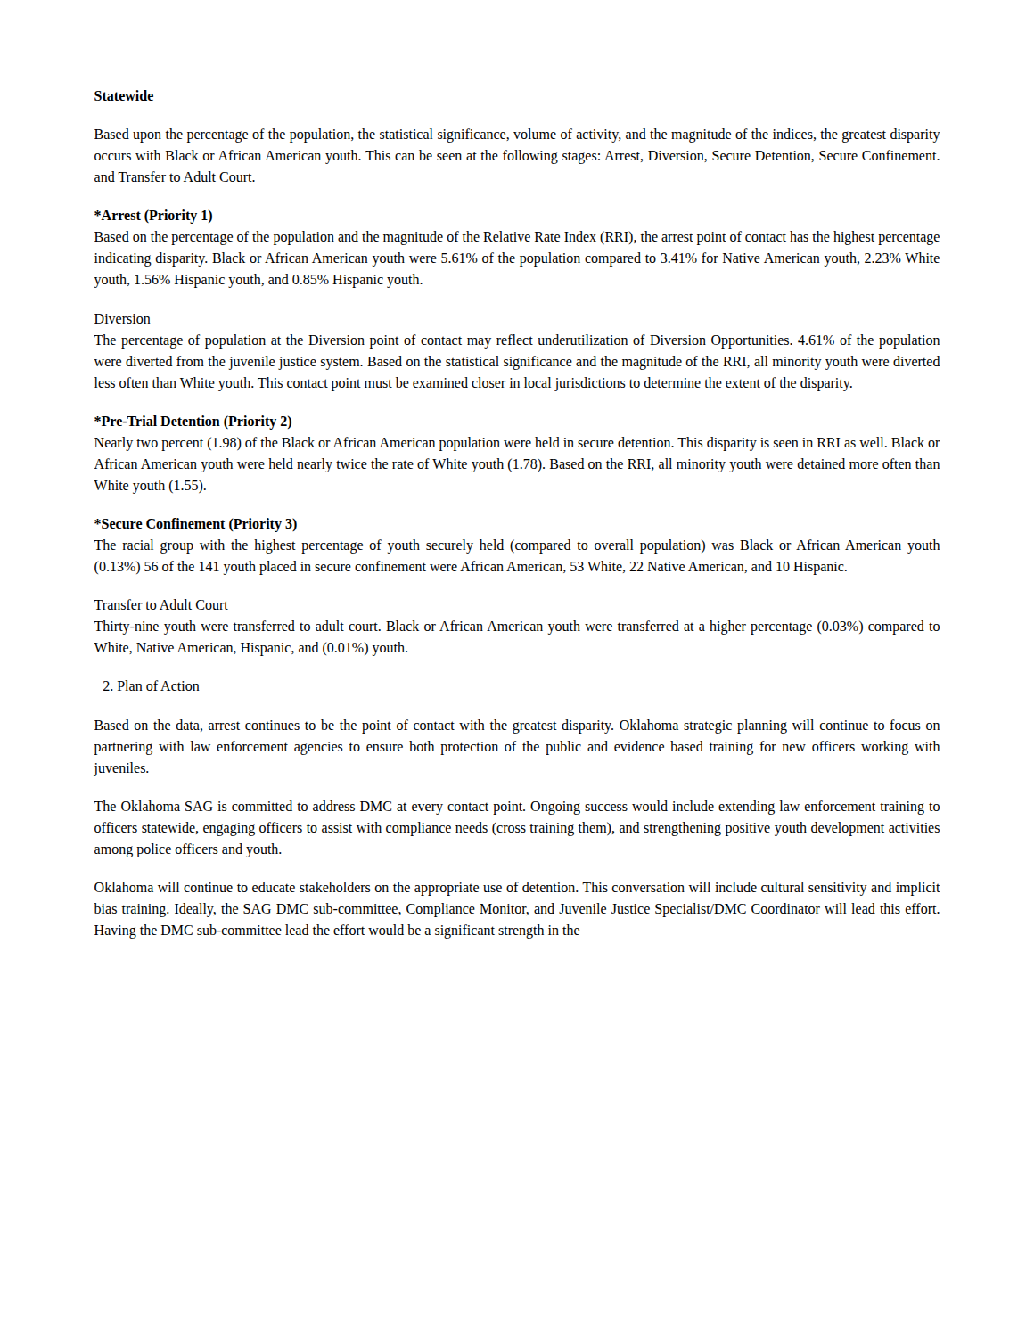Statewide
Based upon the percentage of the population, the statistical significance, volume of activity, and the magnitude of the indices, the greatest disparity occurs with Black or African American youth. This can be seen at the following stages: Arrest, Diversion, Secure Detention, Secure Confinement. and Transfer to Adult Court.
*Arrest (Priority 1)
Based on the percentage of the population and the magnitude of the Relative Rate Index (RRI), the arrest point of contact has the highest percentage indicating disparity. Black or African American youth were 5.61% of the population compared to 3.41% for Native American youth, 2.23% White youth, 1.56% Hispanic youth, and 0.85% Hispanic youth.
Diversion
The percentage of population at the Diversion point of contact may reflect underutilization of Diversion Opportunities. 4.61% of the population were diverted from the juvenile justice system. Based on the statistical significance and the magnitude of the RRI, all minority youth were diverted less often than White youth. This contact point must be examined closer in local jurisdictions to determine the extent of the disparity.
*Pre-Trial Detention (Priority 2)
Nearly two percent (1.98) of the Black or African American population were held in secure detention. This disparity is seen in RRI as well. Black or African American youth were held nearly twice the rate of White youth (1.78). Based on the RRI, all minority youth were detained more often than White youth (1.55).
*Secure Confinement (Priority 3)
The racial group with the highest percentage of youth securely held (compared to overall population) was Black or African American youth (0.13%) 56 of the 141 youth placed in secure confinement were African American, 53 White, 22 Native American, and 10 Hispanic.
Transfer to Adult Court
Thirty-nine youth were transferred to adult court. Black or African American youth were transferred at a higher percentage (0.03%) compared to White, Native American, Hispanic, and (0.01%) youth.
Plan of Action
Based on the data, arrest continues to be the point of contact with the greatest disparity. Oklahoma strategic planning will continue to focus on partnering with law enforcement agencies to ensure both protection of the public and evidence based training for new officers working with juveniles.
The Oklahoma SAG is committed to address DMC at every contact point. Ongoing success would include extending law enforcement training to officers statewide, engaging officers to assist with compliance needs (cross training them), and strengthening positive youth development activities among police officers and youth.
Oklahoma will continue to educate stakeholders on the appropriate use of detention. This conversation will include cultural sensitivity and implicit bias training. Ideally, the SAG DMC sub-committee, Compliance Monitor, and Juvenile Justice Specialist/DMC Coordinator will lead this effort. Having the DMC sub-committee lead the effort would be a significant strength in the